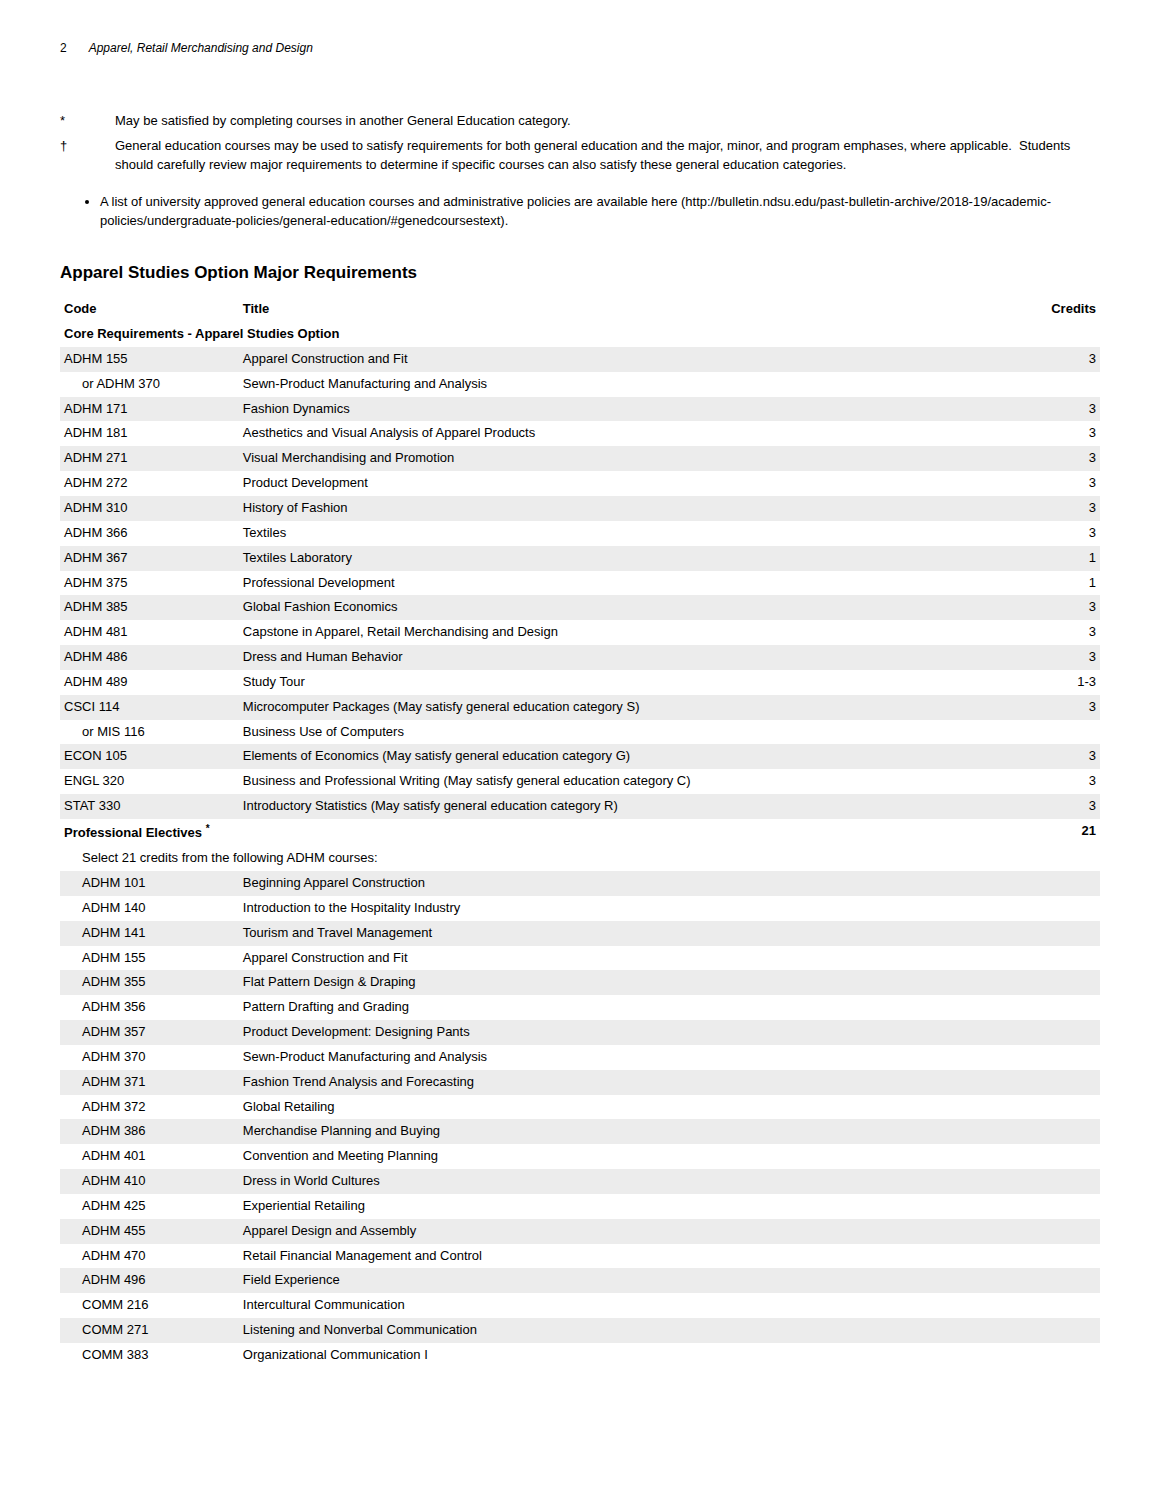2 Apparel, Retail Merchandising and Design
* May be satisfied by completing courses in another General Education category.
† General education courses may be used to satisfy requirements for both general education and the major, minor, and program emphases, where applicable. Students should carefully review major requirements to determine if specific courses can also satisfy these general education categories.
A list of university approved general education courses and administrative policies are available here (http://bulletin.ndsu.edu/past-bulletin-archive/2018-19/academic-policies/undergraduate-policies/general-education/#genedcoursestext).
Apparel Studies Option Major Requirements
| Code | Title | Credits |
| --- | --- | --- |
| Core Requirements - Apparel Studies Option |
| ADHM 155 | Apparel Construction and Fit | 3 |
| or ADHM 370 | Sewn-Product Manufacturing and Analysis | |
| ADHM 171 | Fashion Dynamics | 3 |
| ADHM 181 | Aesthetics and Visual Analysis of Apparel Products | 3 |
| ADHM 271 | Visual Merchandising and Promotion | 3 |
| ADHM 272 | Product Development | 3 |
| ADHM 310 | History of Fashion | 3 |
| ADHM 366 | Textiles | 3 |
| ADHM 367 | Textiles Laboratory | 1 |
| ADHM 375 | Professional Development | 1 |
| ADHM 385 | Global Fashion Economics | 3 |
| ADHM 481 | Capstone in Apparel, Retail Merchandising and Design | 3 |
| ADHM 486 | Dress and Human Behavior | 3 |
| ADHM 489 | Study Tour | 1-3 |
| CSCI 114 | Microcomputer Packages (May satisfy general education category S) | 3 |
| or MIS 116 | Business Use of Computers | |
| ECON 105 | Elements of Economics (May satisfy general education category G) | 3 |
| ENGL 320 | Business and Professional Writing (May satisfy general education category C) | 3 |
| STAT 330 | Introductory Statistics (May satisfy general education category R) | 3 |
| Professional Electives * | 21 |
| Select 21 credits from the following ADHM courses: |
| ADHM 101 | Beginning Apparel Construction | |
| ADHM 140 | Introduction to the Hospitality Industry | |
| ADHM 141 | Tourism and Travel Management | |
| ADHM 155 | Apparel Construction and Fit | |
| ADHM 355 | Flat Pattern Design & Draping | |
| ADHM 356 | Pattern Drafting and Grading | |
| ADHM 357 | Product Development: Designing Pants | |
| ADHM 370 | Sewn-Product Manufacturing and Analysis | |
| ADHM 371 | Fashion Trend Analysis and Forecasting | |
| ADHM 372 | Global Retailing | |
| ADHM 386 | Merchandise Planning and Buying | |
| ADHM 401 | Convention and Meeting Planning | |
| ADHM 410 | Dress in World Cultures | |
| ADHM 425 | Experiential Retailing | |
| ADHM 455 | Apparel Design and Assembly | |
| ADHM 470 | Retail Financial Management and Control | |
| ADHM 496 | Field Experience | |
| COMM 216 | Intercultural Communication | |
| COMM 271 | Listening and Nonverbal Communication | |
| COMM 383 | Organizational Communication I | |